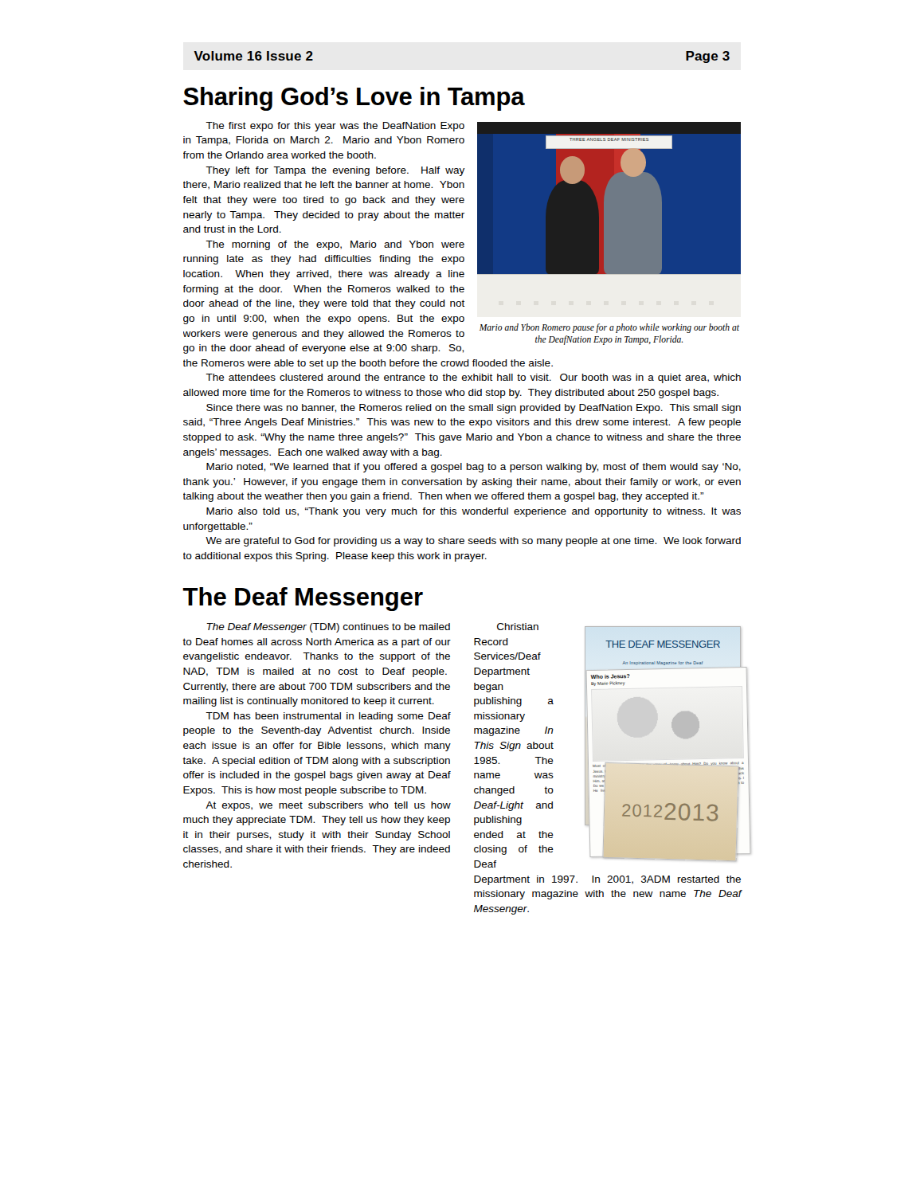Volume 16 Issue 2 Page 3
Sharing God’s Love in Tampa
THREE ANGELS DEAF MINISTRIES
Mario and Ybon Romero pause for a photo while working our booth at the DeafNation Expo in Tampa, Florida.
Photo supplied by Mario Romero
The first expo for this year was the DeafNation Expo in Tampa, Florida on March 2. Mario and Ybon Romero from the Orlando area worked the booth.
They left for Tampa the evening before. Half way there, Mario realized that he left the banner at home. Ybon felt that they were too tired to go back and they were nearly to Tampa. They decided to pray about the matter and trust in the Lord.
The morning of the expo, Mario and Ybon were running late as they had difficulties finding the expo location. When they arrived, there was already a line forming at the door. When the Romeros walked to the door ahead of the line, they were told that they could not go in until 9:00, when the expo opens. But the expo workers were generous and they allowed the Romeros to go in the door ahead of everyone else at 9:00 sharp. So, the Romeros were able to set up the booth before the crowd flooded the aisle.
The attendees clustered around the entrance to the exhibit hall to visit. Our booth was in a quiet area, which allowed more time for the Romeros to witness to those who did stop by. They distributed about 250 gospel bags.
Since there was no banner, the Romeros relied on the small sign provided by DeafNation Expo. This small sign said, “Three Angels Deaf Ministries.” This was new to the expo visitors and this drew some interest. A few people stopped to ask. “Why the name three angels?” This gave Mario and Ybon a chance to witness and share the three angels’ messages. Each one walked away with a bag.
Mario noted, “We learned that if you offered a gospel bag to a person walking by, most of them would say ‘No, thank you.’ However, if you engage them in conversation by asking their name, about their family or work, or even talking about the weather then you gain a friend. Then when we offered them a gospel bag, they accepted it.”
Mario also told us, “Thank you very much for this wonderful experience and opportunity to witness. It was unforgettable.”
We are grateful to God for providing us a way to share seeds with so many people at one time. We look forward to additional expos this Spring. Please keep this work in prayer.
The Deaf Messenger
The Deaf Messenger (TDM) continues to be mailed to Deaf homes all across North America as a part of our evangelistic endeavor. Thanks to the support of the NAD, TDM is mailed at no cost to Deaf people. Currently, there are about 700 TDM subscribers and the mailing list is continually monitored to keep it current.
TDM has been instrumental in leading some Deaf people to the Seventh-day Adventist church. Inside each issue is an offer for Bible lessons, which many take. A special edition of TDM along with a subscription offer is included in the gospel bags given away at Deaf Expos. This is how most people subscribe to TDM.
At expos, we meet subscribers who tell us how much they appreciate TDM. They tell us how they keep it in their purses, study it with their Sunday School classes, and share it with their friends. They are indeed cherished.
THE DEAF MESSENGER
An Inspirational Magazine for the Deaf
Who is Jesus?By Marie Pickney
Most of us grew up knowing the story of Jesus. Many of us watched movies about His ministry and miracles. Some of us still see Him, at least heard about the Saviour’s love. Do we really know Jesus? Do we know why He lived and died? Does anybody really know about Him? Do you know about a person, but we really do not know this person. We recognize, I know who Barack Obama is, but I don’t know who he really is. I would have to meet him and talk with him to make up to him personally.
2012 2013
Christian Record Services/Deaf Department began publishing a missionary magazine In This Sign about 1985. The name was changed to Deaf-Light and publishing ended at the closing of the Deaf Department in 1997. In 2001, 3ADM restarted the missionary magazine with the new name The Deaf Messenger.